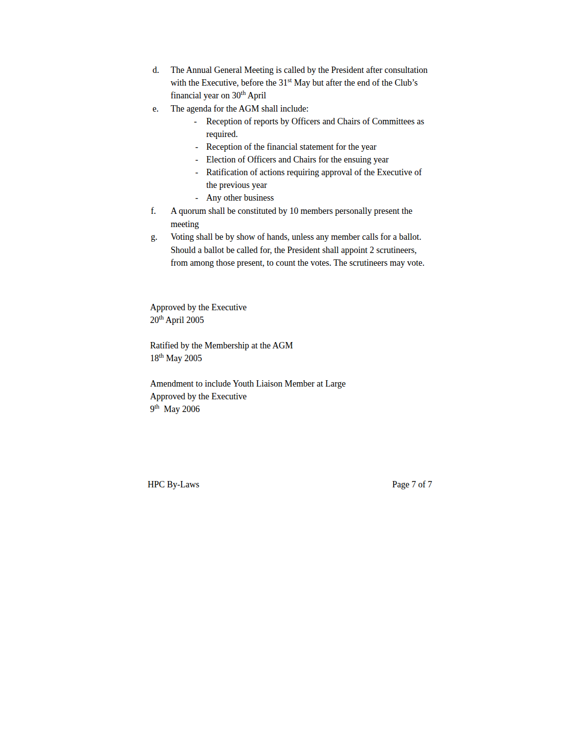d. The Annual General Meeting is called by the President after consultation with the Executive, before the 31st May but after the end of the Club’s financial year on 30th April
e. The agenda for the AGM shall include:
Reception of reports by Officers and Chairs of Committees as required.
Reception of the financial statement for the year
Election of Officers and Chairs for the ensuing year
Ratification of actions requiring approval of the Executive of the previous year
Any other business
f. A quorum shall be constituted by 10 members personally present the meeting
g. Voting shall be by show of hands, unless any member calls for a ballot. Should a ballot be called for, the President shall appoint 2 scrutineers, from among those present, to count the votes. The scrutineers may vote.
Approved by the Executive
20th April 2005
Ratified by the Membership at the AGM
18th May 2005
Amendment to include Youth Liaison Member at Large
Approved by the Executive
9th May 2006
HPC By-Laws Page 7 of 7